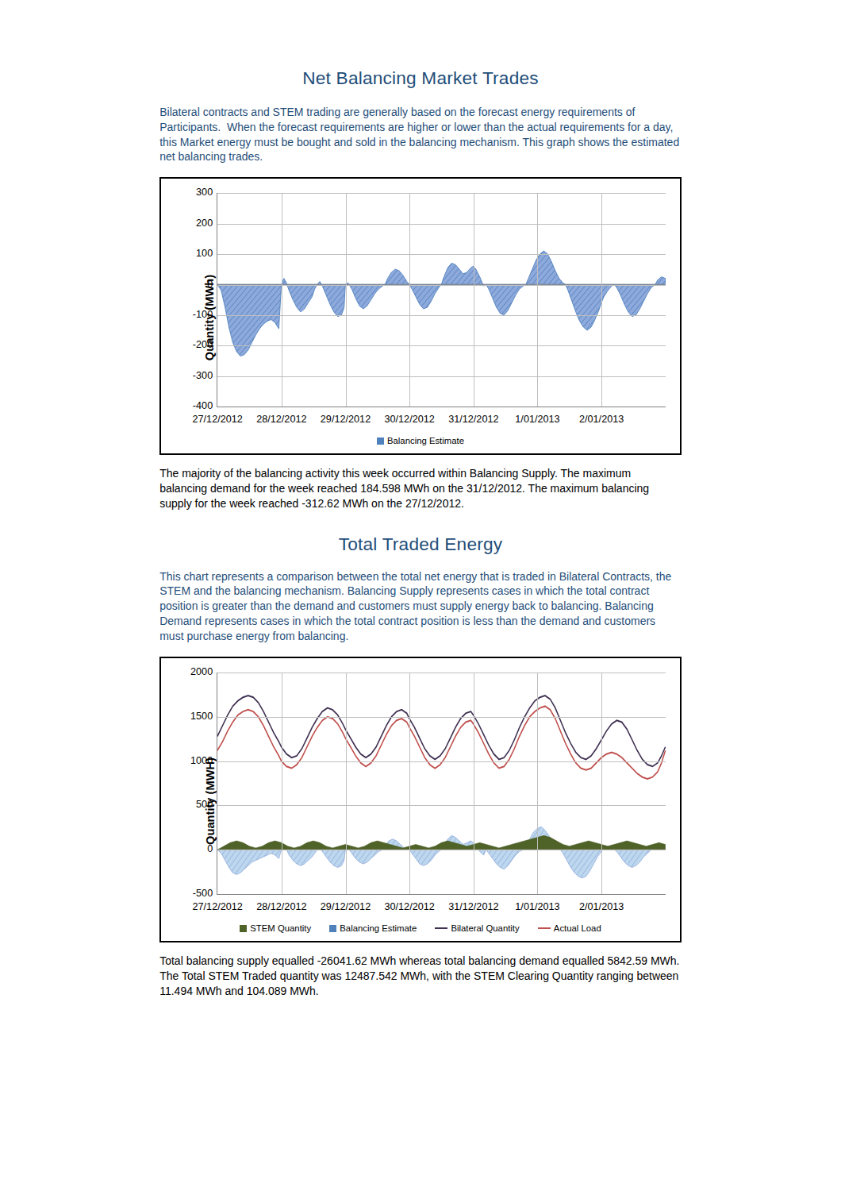Net Balancing Market Trades
Bilateral contracts and STEM trading are generally based on the forecast energy requirements of Participants. When the forecast requirements are higher or lower than the actual requirements for a day, this Market energy must be bought and sold in the balancing mechanism. This graph shows the estimated net balancing trades.
Quantity (MWh)
300
200
100
0
-100
-200
-300
-400
27/12/2012
28/12/2012
29/12/2012
30/12/2012
31/12/2012
1/01/2013
2/01/2013
Balancing Estimate
The majority of the balancing activity this week occurred within Balancing Supply. The maximum balancing demand for the week reached 184.598 MWh on the 31/12/2012. The maximum balancing supply for the week reached -312.62 MWh on the 27/12/2012.
Total Traded Energy
This chart represents a comparison between the total net energy that is traded in Bilateral Contracts, the STEM and the balancing mechanism. Balancing Supply represents cases in which the total contract position is greater than the demand and customers must supply energy back to balancing. Balancing Demand represents cases in which the total contract position is less than the demand and customers must purchase energy from balancing.
Quantity (MWH)
2000
1500
1000
500
0
-500
27/12/2012
28/12/2012
29/12/2012
30/12/2012
31/12/2012
1/01/2013
2/01/2013
STEM Quantity Balancing Estimate Bilateral Quantity Actual Load
Total balancing supply equalled -26041.62 MWh whereas total balancing demand equalled 5842.59 MWh. The Total STEM Traded quantity was 12487.542 MWh, with the STEM Clearing Quantity ranging between 11.494 MWh and 104.089 MWh.